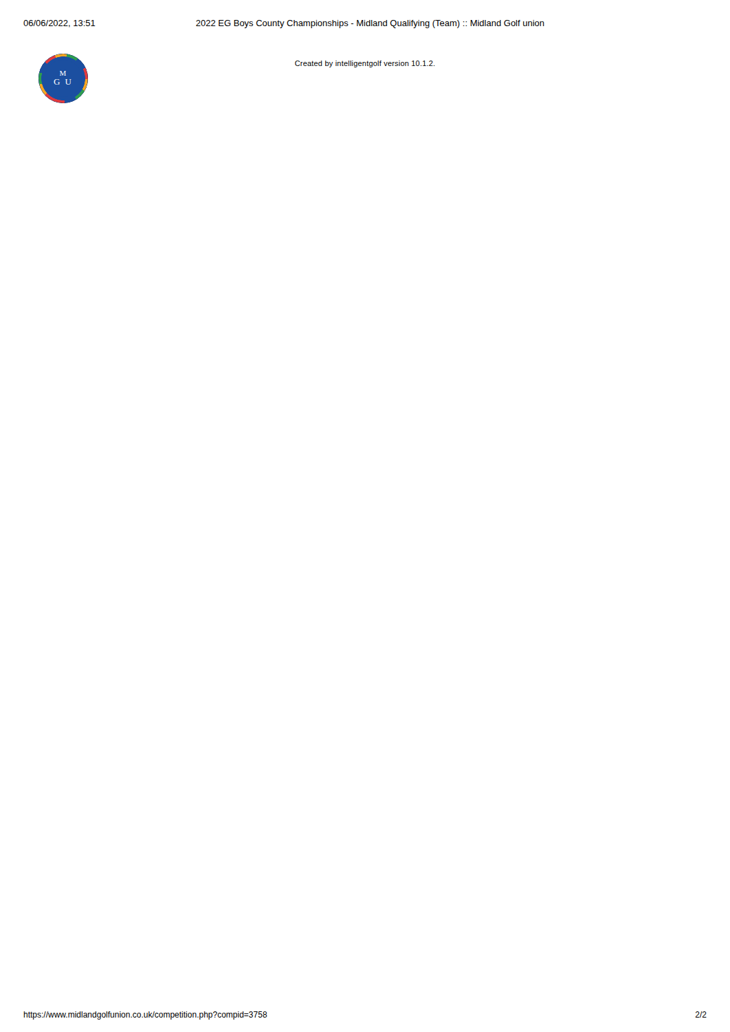06/06/2022, 13:51
2022 EG Boys County Championships - Midland Qualifying (Team) :: Midland Golf union
Created by intelligentgolf version 10.1.2.
M G U
https://www.midlandgolfunion.co.uk/competition.php?compid=3758
2/2